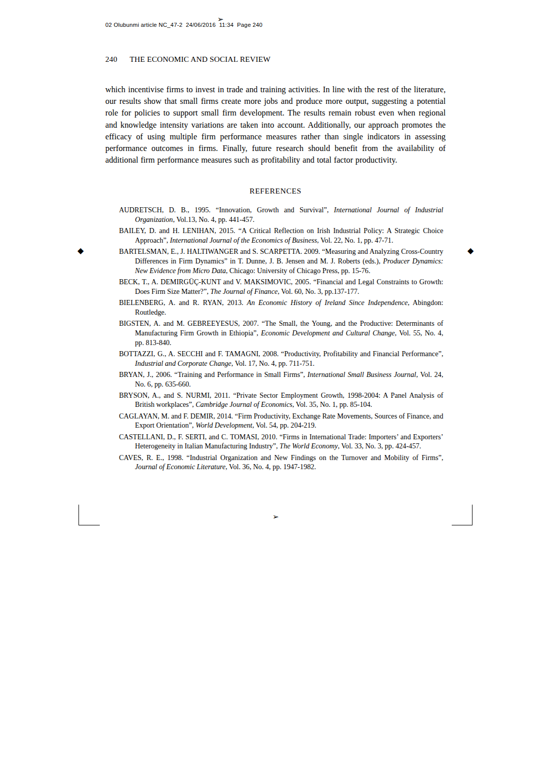02 Olubunmi article NC_47-2 24/06/2016 11:34 Page 240
➢
240 THE ECONOMIC AND SOCIAL REVIEW
which incentivise firms to invest in trade and training activities. In line with the rest of the literature, our results show that small firms create more jobs and produce more output, suggesting a potential role for policies to support small firm development. The results remain robust even when regional and knowledge intensity variations are taken into account. Additionally, our approach promotes the efficacy of using multiple firm performance measures rather than single indicators in assessing performance outcomes in firms. Finally, future research should benefit from the availability of additional firm performance measures such as profitability and total factor productivity.
REFERENCES
AUDRETSCH, D. B., 1995. “Innovation, Growth and Survival”, International Journal of Industrial Organization, Vol.13, No. 4, pp. 441-457.
BAILEY, D. and H. LENIHAN, 2015. “A Critical Reflection on Irish Industrial Policy: A Strategic Choice Approach”, International Journal of the Economics of Business, Vol. 22, No. 1, pp. 47-71.
BARTELSMAN, E., J. HALTIWANGER and S. SCARPETTA. 2009. “Measuring and Analyzing Cross-Country Differences in Firm Dynamics” in T. Dunne, J. B. Jensen and M. J. Roberts (eds.), Producer Dynamics: New Evidence from Micro Data, Chicago: University of Chicago Press, pp. 15-76.
BECK, T., A. DEMIRGÜÇ-KUNT and V. MAKSIMOVIC, 2005. “Financial and Legal Constraints to Growth: Does Firm Size Matter?”, The Journal of Finance, Vol. 60, No. 3, pp.137-177.
BIELENBERG, A. and R. RYAN, 2013. An Economic History of Ireland Since Independence, Abingdon: Routledge.
BIGSTEN, A. and M. GEBREEYESUS, 2007. “The Small, the Young, and the Productive: Determinants of Manufacturing Firm Growth in Ethiopia”, Economic Development and Cultural Change, Vol. 55, No. 4, pp. 813-840.
BOTTAZZI, G., A. SECCHI and F. TAMAGNI, 2008. “Productivity, Profitability and Financial Performance”, Industrial and Corporate Change, Vol. 17, No. 4, pp. 711-751.
BRYAN, J., 2006. “Training and Performance in Small Firms”, International Small Business Journal, Vol. 24, No. 6, pp. 635-660.
BRYSON, A., and S. NURMI, 2011. “Private Sector Employment Growth, 1998-2004: A Panel Analysis of British workplaces”, Cambridge Journal of Economics, Vol. 35, No. 1, pp. 85-104.
CAGLAYAN, M. and F. DEMIR, 2014. “Firm Productivity, Exchange Rate Movements, Sources of Finance, and Export Orientation”, World Development, Vol. 54, pp. 204-219.
CASTELLANI, D., F. SERTI, and C. TOMASI, 2010. “Firms in International Trade: Importers’ and Exporters’ Heterogeneity in Italian Manufacturing Industry”, The World Economy, Vol. 33, No. 3, pp. 424-457.
CAVES, R. E., 1998. “Industrial Organization and New Findings on the Turnover and Mobility of Firms”, Journal of Economic Literature, Vol. 36, No. 4, pp. 1947-1982.
◆
◆
➢